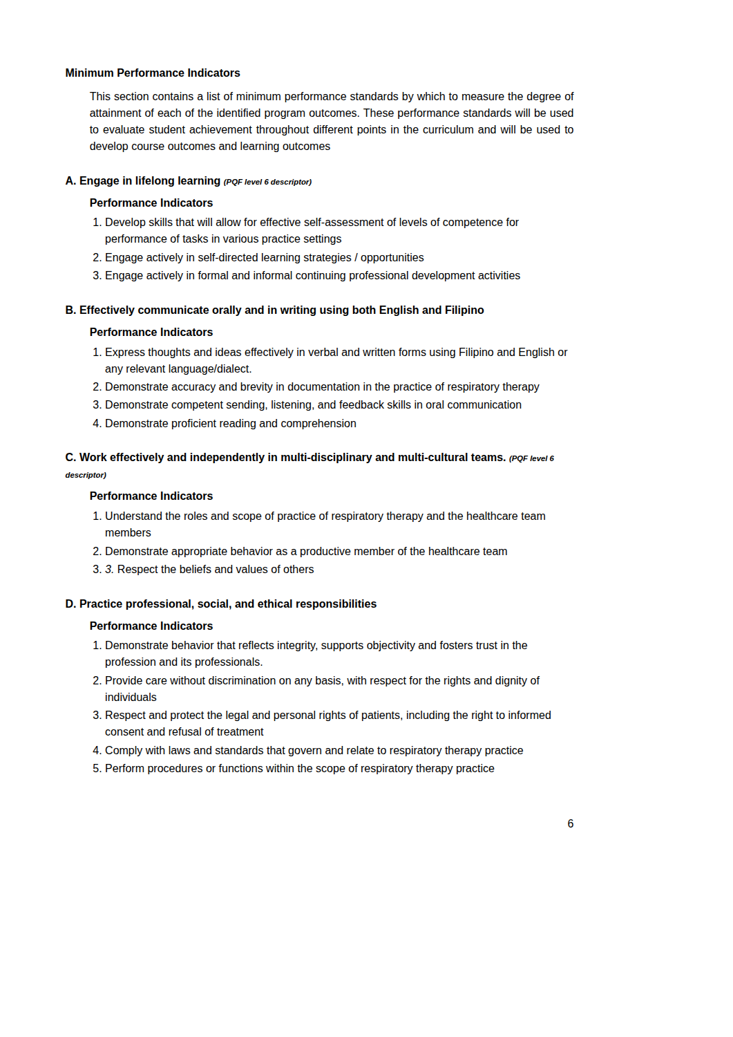Minimum Performance Indicators
This section contains a list of minimum performance standards by which to measure the degree of attainment of each of the identified program outcomes. These performance standards will be used to evaluate student achievement throughout different points in the curriculum and will be used to develop course outcomes and learning outcomes
A. Engage in lifelong learning (PQF level 6 descriptor)
Performance Indicators
Develop skills that will allow for effective self-assessment of levels of competence for performance of tasks in various practice settings
Engage actively in self-directed learning strategies / opportunities
Engage actively in formal and informal continuing professional development activities
B. Effectively communicate orally and in writing using both English and Filipino
Performance Indicators
Express thoughts and ideas effectively in verbal and written forms using Filipino and English or any relevant language/dialect.
Demonstrate accuracy and brevity in documentation in the practice of respiratory therapy
Demonstrate competent sending, listening, and feedback skills in oral communication
Demonstrate proficient reading and comprehension
C. Work effectively and independently in multi-disciplinary and multi-cultural teams. (PQF level 6 descriptor)
Performance Indicators
Understand the roles and scope of practice of respiratory therapy and the healthcare team members
Demonstrate appropriate behavior as a productive member of the healthcare team
3. Respect the beliefs and values of others
D. Practice professional, social, and ethical responsibilities
Performance Indicators
Demonstrate behavior that reflects integrity, supports objectivity and fosters trust in the profession and its professionals.
Provide care without discrimination on any basis, with respect for the rights and dignity of individuals
Respect and protect the legal and personal rights of patients, including the right to informed consent and refusal of treatment
Comply with laws and standards that govern and relate to respiratory therapy practice
Perform procedures or functions within the scope of respiratory therapy practice
6